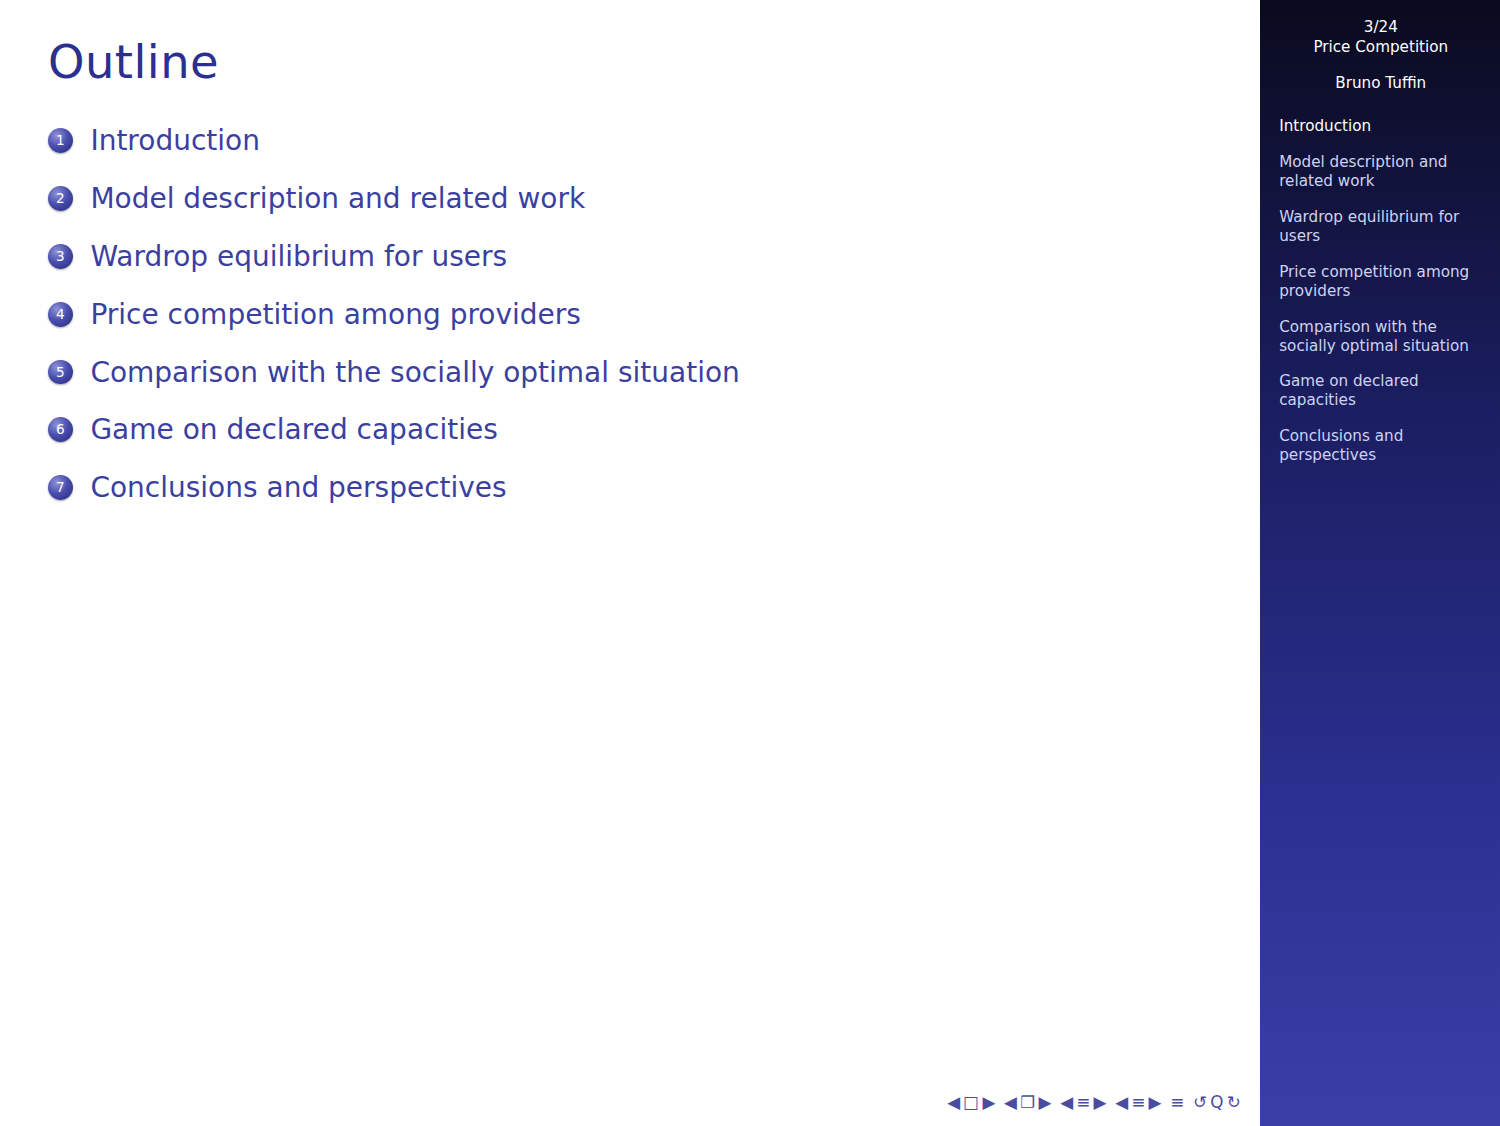Outline
Introduction
Model description and related work
Wardrop equilibrium for users
Price competition among providers
Comparison with the socially optimal situation
Game on declared capacities
Conclusions and perspectives
◀□▶ ◀❐▶ ◀≡▶ ◀≡▶ ≡ ↺Q↻
3/24
Price Competition
Bruno Tuffin
Introduction
Model description and related work
Wardrop equilibrium for users
Price competition among providers
Comparison with the socially optimal situation
Game on declared capacities
Conclusions and perspectives